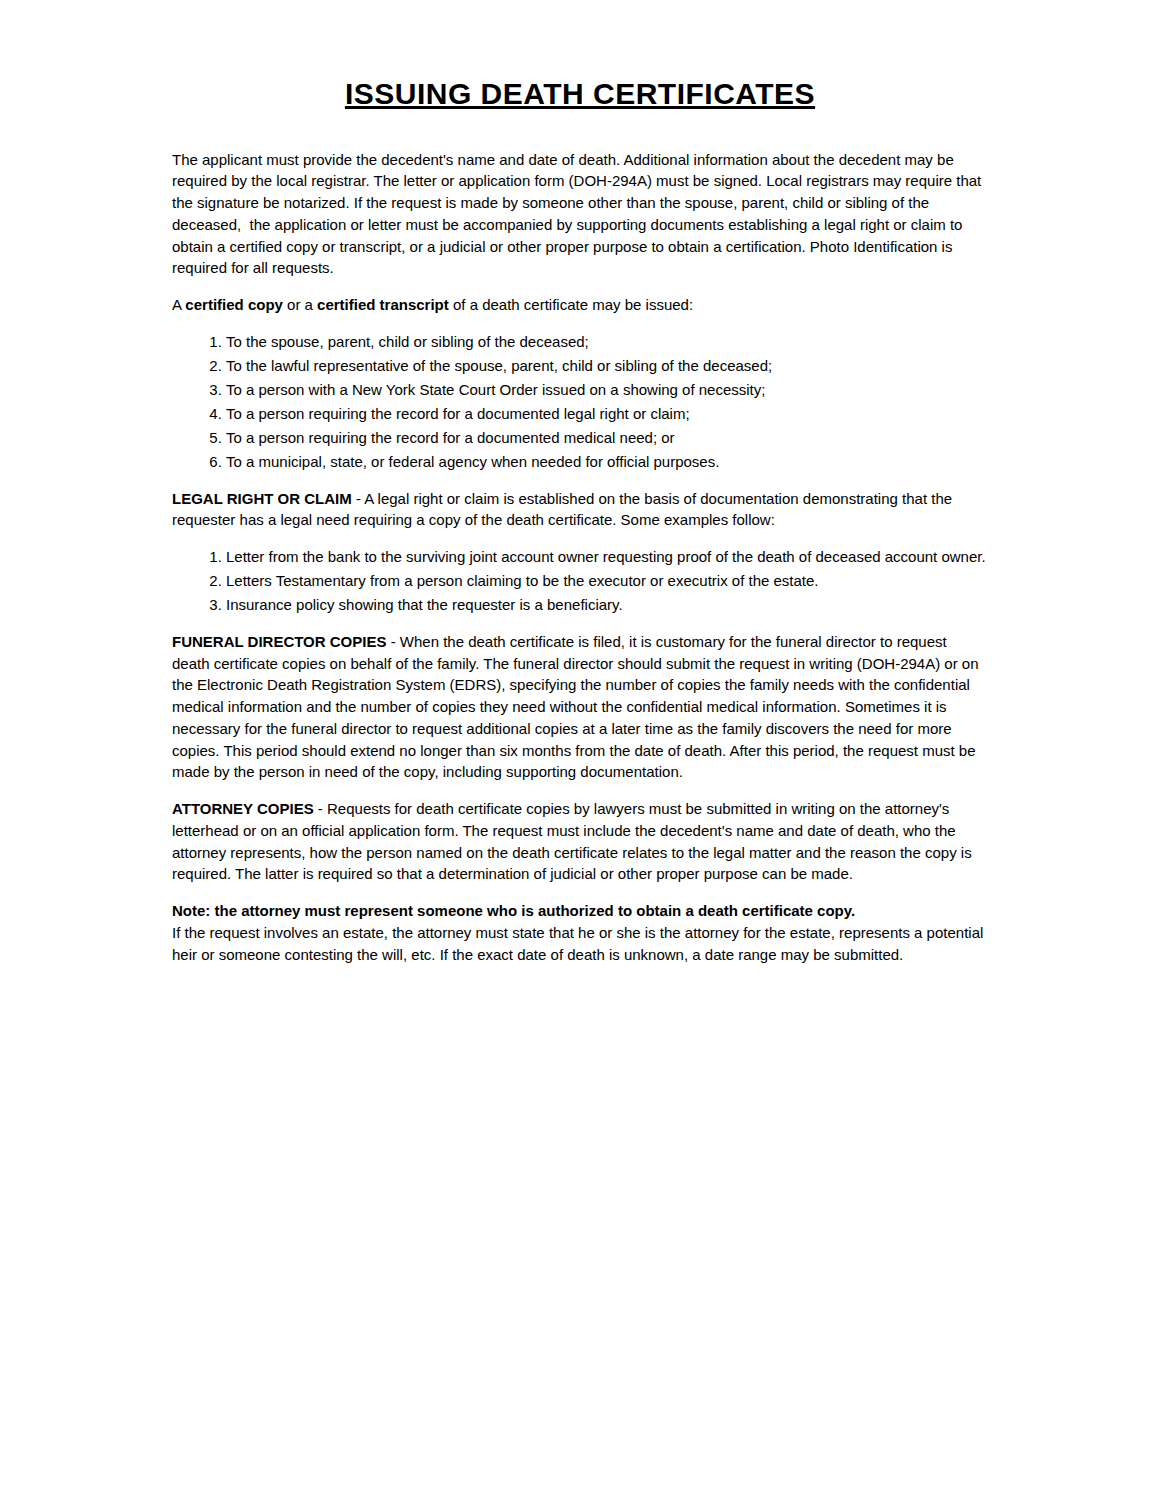ISSUING DEATH CERTIFICATES
The applicant must provide the decedent's name and date of death. Additional information about the decedent may be required by the local registrar. The letter or application form (DOH-294A) must be signed. Local registrars may require that the signature be notarized. If the request is made by someone other than the spouse, parent, child or sibling of the deceased, the application or letter must be accompanied by supporting documents establishing a legal right or claim to obtain a certified copy or transcript, or a judicial or other proper purpose to obtain a certification. Photo Identification is required for all requests.
A certified copy or a certified transcript of a death certificate may be issued:
To the spouse, parent, child or sibling of the deceased;
To the lawful representative of the spouse, parent, child or sibling of the deceased;
To a person with a New York State Court Order issued on a showing of necessity;
To a person requiring the record for a documented legal right or claim;
To a person requiring the record for a documented medical need; or
To a municipal, state, or federal agency when needed for official purposes.
LEGAL RIGHT OR CLAIM - A legal right or claim is established on the basis of documentation demonstrating that the requester has a legal need requiring a copy of the death certificate. Some examples follow:
Letter from the bank to the surviving joint account owner requesting proof of the death of deceased account owner.
Letters Testamentary from a person claiming to be the executor or executrix of the estate.
Insurance policy showing that the requester is a beneficiary.
FUNERAL DIRECTOR COPIES - When the death certificate is filed, it is customary for the funeral director to request death certificate copies on behalf of the family. The funeral director should submit the request in writing (DOH-294A) or on the Electronic Death Registration System (EDRS), specifying the number of copies the family needs with the confidential medical information and the number of copies they need without the confidential medical information. Sometimes it is necessary for the funeral director to request additional copies at a later time as the family discovers the need for more copies. This period should extend no longer than six months from the date of death. After this period, the request must be made by the person in need of the copy, including supporting documentation.
ATTORNEY COPIES - Requests for death certificate copies by lawyers must be submitted in writing on the attorney's letterhead or on an official application form. The request must include the decedent's name and date of death, who the attorney represents, how the person named on the death certificate relates to the legal matter and the reason the copy is required. The latter is required so that a determination of judicial or other proper purpose can be made.
Note: the attorney must represent someone who is authorized to obtain a death certificate copy.
If the request involves an estate, the attorney must state that he or she is the attorney for the estate, represents a potential heir or someone contesting the will, etc. If the exact date of death is unknown, a date range may be submitted.